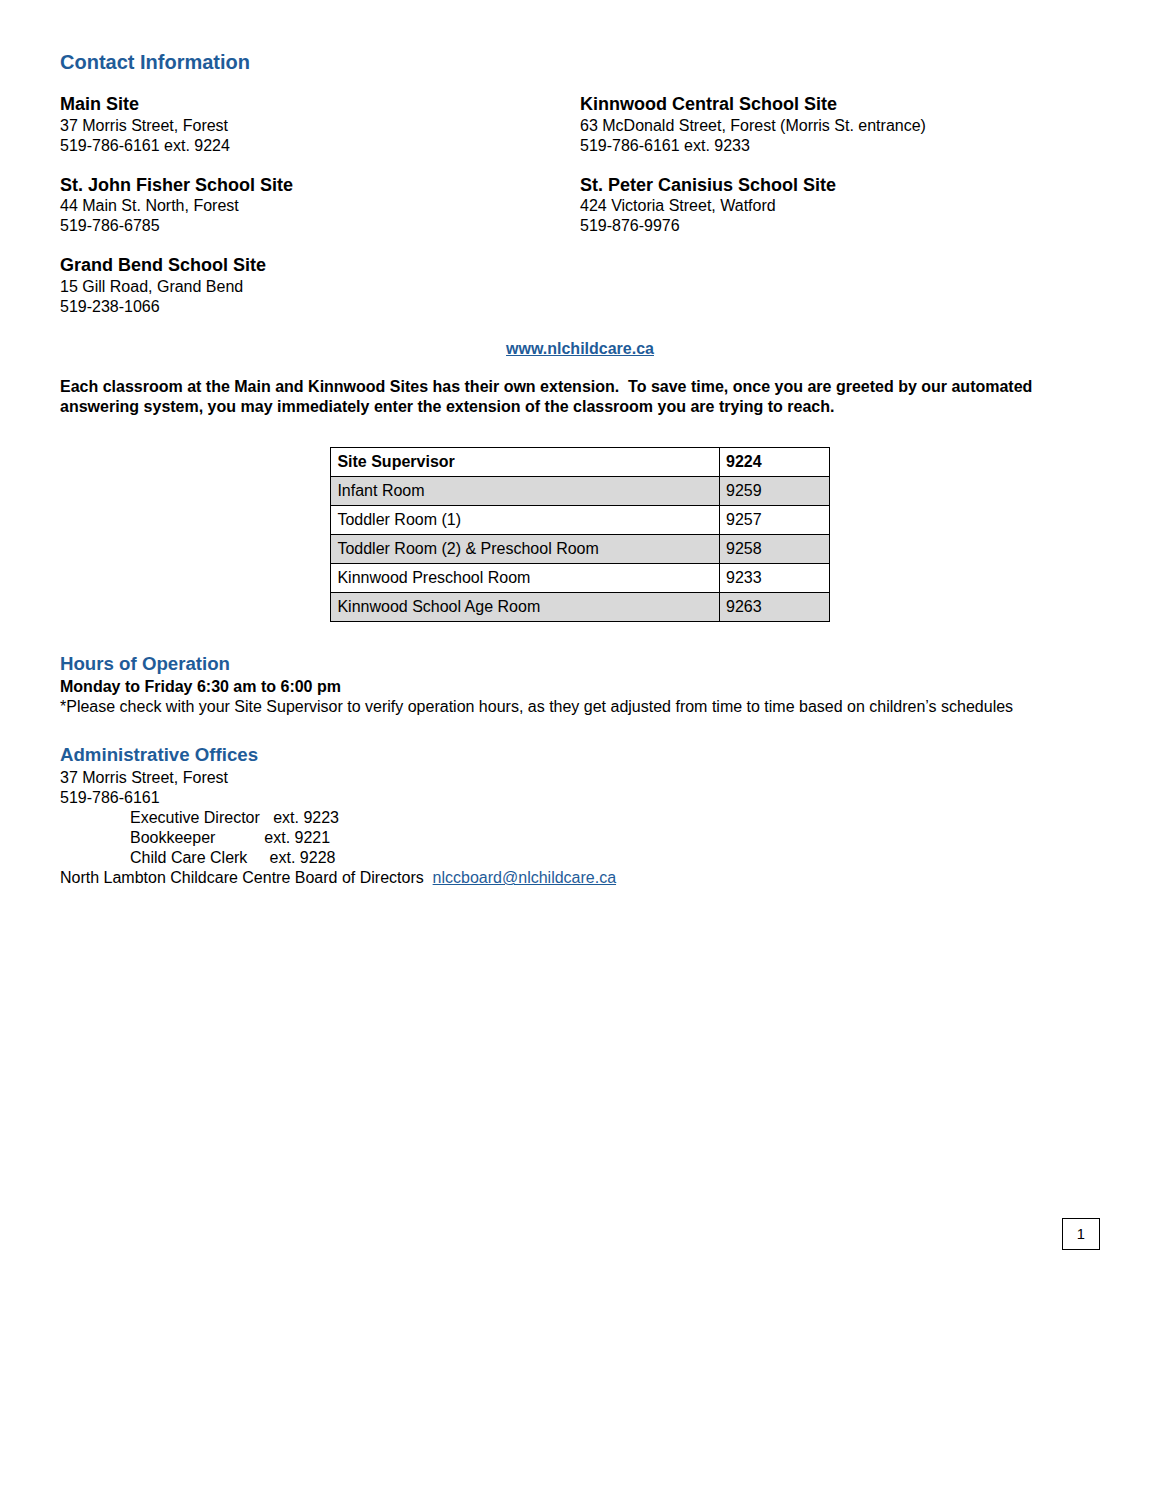Contact Information
| Main Site 37 Morris Street, Forest 519-786-6161 ext. 9224 | Kinnwood Central School Site 63 McDonald Street, Forest (Morris St. entrance) 519-786-6161 ext. 9233 |
| St. John Fisher School Site 44 Main St. North, Forest 519-786-6785 | St. Peter Canisius School Site 424 Victoria Street, Watford 519-876-9976 |
| Grand Bend School Site 15 Gill Road, Grand Bend 519-238-1066 | |
www.nlchildcare.ca
Each classroom at the Main and Kinnwood Sites has their own extension. To save time, once you are greeted by our automated answering system, you may immediately enter the extension of the classroom you are trying to reach.
| Site Supervisor | 9224 |
| Infant Room | 9259 |
| Toddler Room (1) | 9257 |
| Toddler Room (2) & Preschool Room | 9258 |
| Kinnwood Preschool Room | 9233 |
| Kinnwood School Age Room | 9263 |
Hours of Operation
Monday to Friday 6:30 am to 6:00 pm
*Please check with your Site Supervisor to verify operation hours, as they get adjusted from time to time based on children’s schedules
Administrative Offices
37 Morris Street, Forest
519-786-6161
Executive Director ext. 9223
Bookkeeper ext. 9221
Child Care Clerk ext. 9228
North Lambton Childcare Centre Board of Directors nlccboard@nlchildcare.ca
1